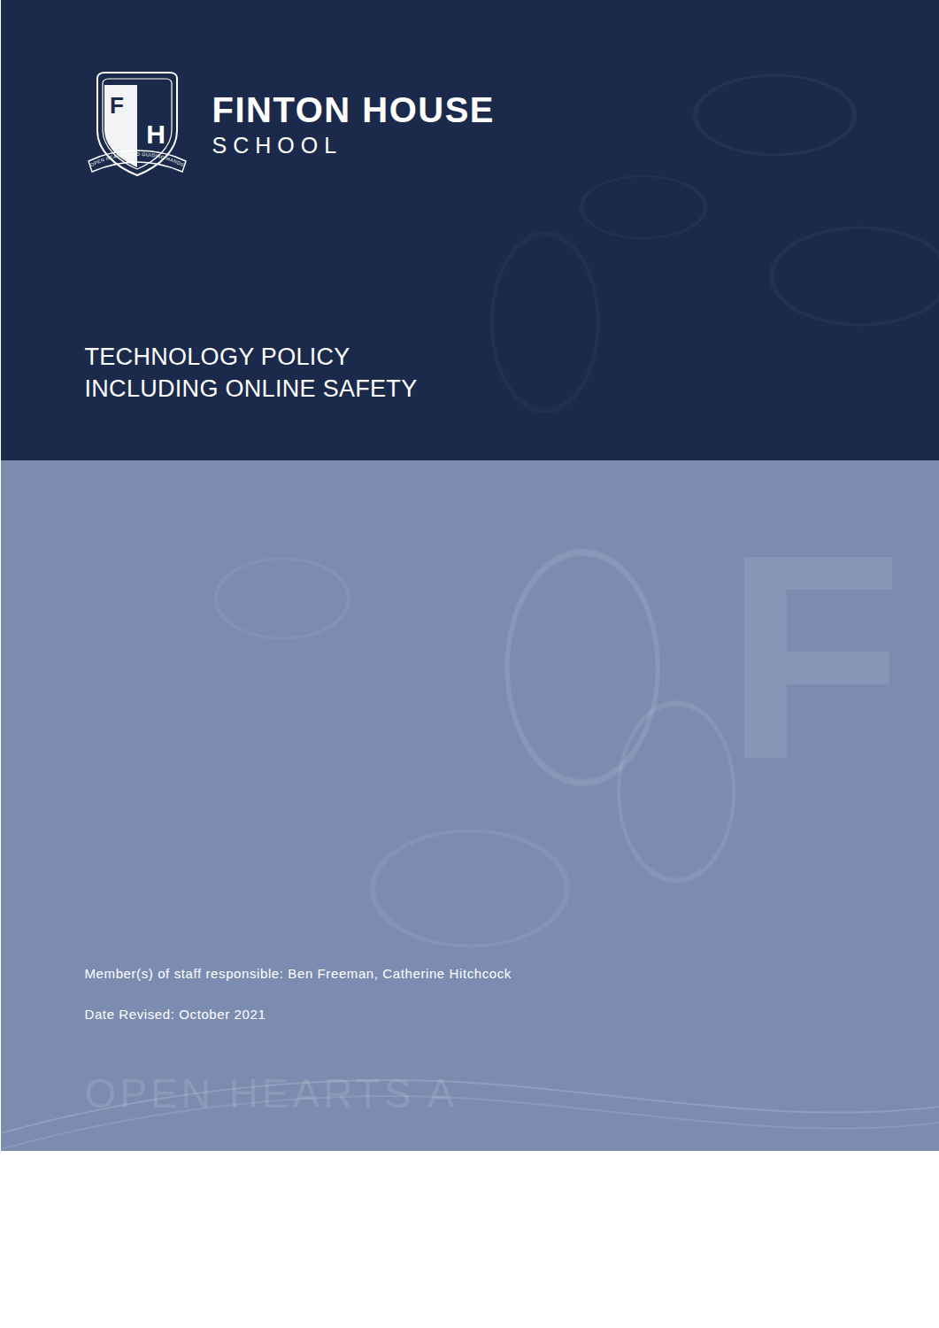F H OPEN HEARTS AND GUIDING HANDS
FINTON HOUSE
SCHOOL
TECHNOLOGY POLICY
INCLUDING ONLINE SAFETY
F
Member(s) of staff responsible: Ben Freeman, Catherine Hitchcock
Date Revised: October 2021
OPEN HEARTS A